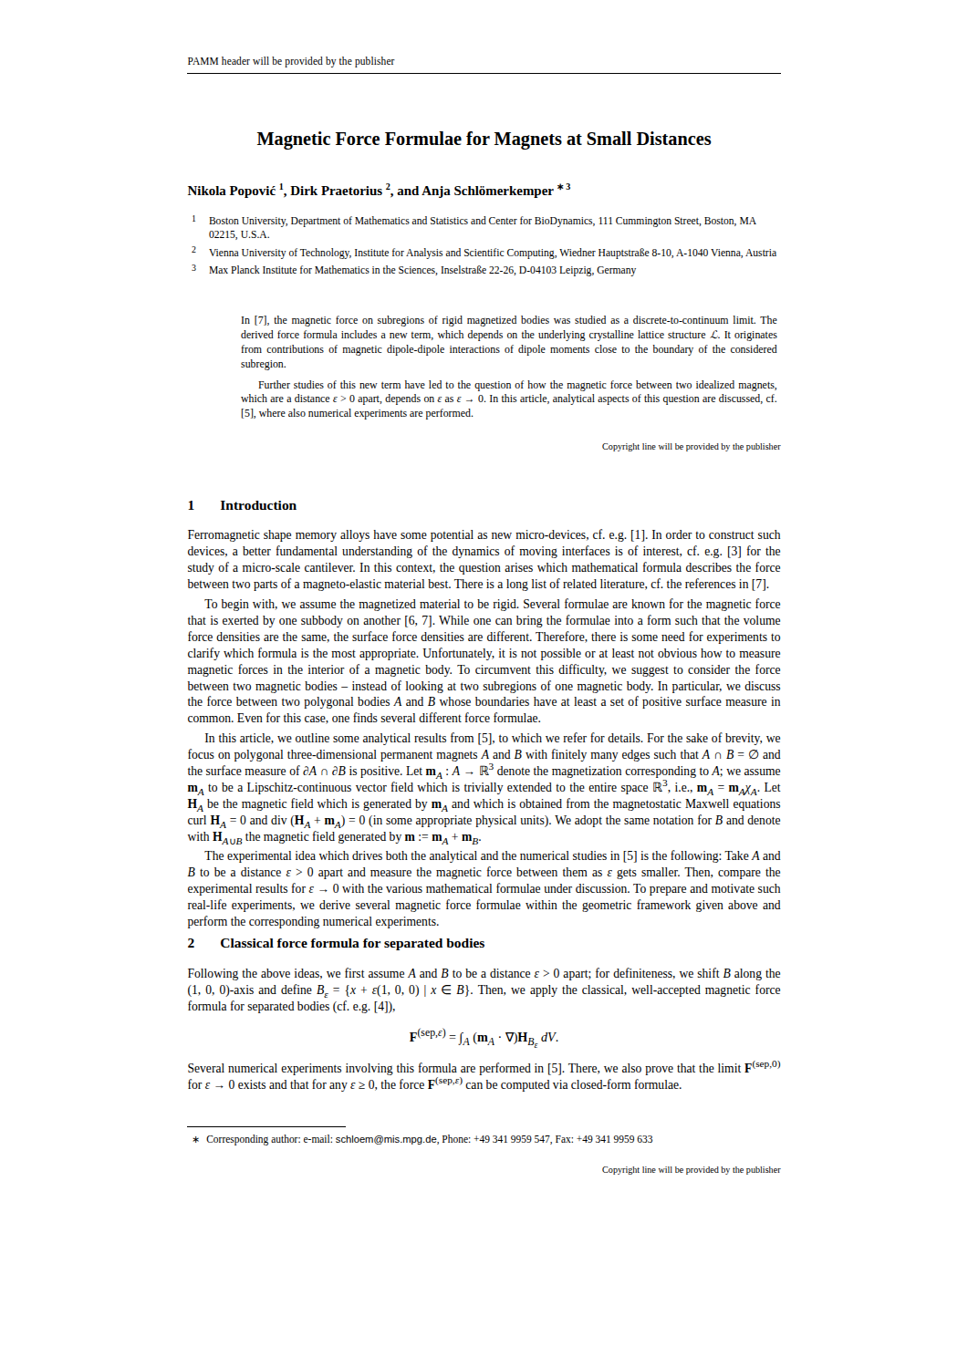PAMM header will be provided by the publisher
Magnetic Force Formulae for Magnets at Small Distances
Nikola Popović 1, Dirk Praetorius 2, and Anja Schlömerkemper ∗ 3
1 Boston University, Department of Mathematics and Statistics and Center for BioDynamics, 111 Cummington Street, Boston, MA 02215, U.S.A.
2 Vienna University of Technology, Institute for Analysis and Scientific Computing, Wiedner Hauptstraße 8-10, A-1040 Vienna, Austria
3 Max Planck Institute for Mathematics in the Sciences, Inselstraße 22-26, D-04103 Leipzig, Germany
In [7], the magnetic force on subregions of rigid magnetized bodies was studied as a discrete-to-continuum limit. The derived force formula includes a new term, which depends on the underlying crystalline lattice structure ℒ. It originates from contributions of magnetic dipole-dipole interactions of dipole moments close to the boundary of the considered subregion.
Further studies of this new term have led to the question of how the magnetic force between two idealized magnets, which are a distance ε > 0 apart, depends on ε as ε → 0. In this article, analytical aspects of this question are discussed, cf. [5], where also numerical experiments are performed.
Copyright line will be provided by the publisher
1 Introduction
Ferromagnetic shape memory alloys have some potential as new micro-devices, cf. e.g. [1]. In order to construct such devices, a better fundamental understanding of the dynamics of moving interfaces is of interest, cf. e.g. [3] for the study of a micro-scale cantilever. In this context, the question arises which mathematical formula describes the force between two parts of a magneto-elastic material best. There is a long list of related literature, cf. the references in [7].
To begin with, we assume the magnetized material to be rigid. Several formulae are known for the magnetic force that is exerted by one subbody on another [6, 7]. While one can bring the formulae into a form such that the volume force densities are the same, the surface force densities are different. Therefore, there is some need for experiments to clarify which formula is the most appropriate. Unfortunately, it is not possible or at least not obvious how to measure magnetic forces in the interior of a magnetic body. To circumvent this difficulty, we suggest to consider the force between two magnetic bodies – instead of looking at two subregions of one magnetic body. In particular, we discuss the force between two polygonal bodies A and B whose boundaries have at least a set of positive surface measure in common. Even for this case, one finds several different force formulae.
In this article, we outline some analytical results from [5], to which we refer for details. For the sake of brevity, we focus on polygonal three-dimensional permanent magnets A and B with finitely many edges such that A ∩ B = ∅ and the surface measure of ∂A ∩ ∂B is positive. Let mA : A → ℝ3 denote the magnetization corresponding to A; we assume mA to be a Lipschitz-continuous vector field which is trivially extended to the entire space ℝ3, i.e., mA = mAχA. Let HA be the magnetic field which is generated by mA and which is obtained from the magnetostatic Maxwell equations curl HA = 0 and div (HA + mA) = 0 (in some appropriate physical units). We adopt the same notation for B and denote with HA∪B the magnetic field generated by m := mA + mB.
The experimental idea which drives both the analytical and the numerical studies in [5] is the following: Take A and B to be a distance ε > 0 apart and measure the magnetic force between them as ε gets smaller. Then, compare the experimental results for ε → 0 with the various mathematical formulae under discussion. To prepare and motivate such real-life experiments, we derive several magnetic force formulae within the geometric framework given above and perform the corresponding numerical experiments.
2 Classical force formula for separated bodies
Following the above ideas, we first assume A and B to be a distance ε > 0 apart; for definiteness, we shift B along the (1, 0, 0)-axis and define Bε = {x + ε(1, 0, 0) | x ∈ B}. Then, we apply the classical, well-accepted magnetic force formula for separated bodies (cf. e.g. [4]),
F(sep,ε) = ∫A (mA · ∇)HBε dV.
Several numerical experiments involving this formula are performed in [5]. There, we also prove that the limit F(sep,0) for ε → 0 exists and that for any ε ≥ 0, the force F(sep,ε) can be computed via closed-form formulae.
∗Corresponding author: e-mail: schloem@mis.mpg.de, Phone: +49 341 9959 547, Fax: +49 341 9959 633
Copyright line will be provided by the publisher